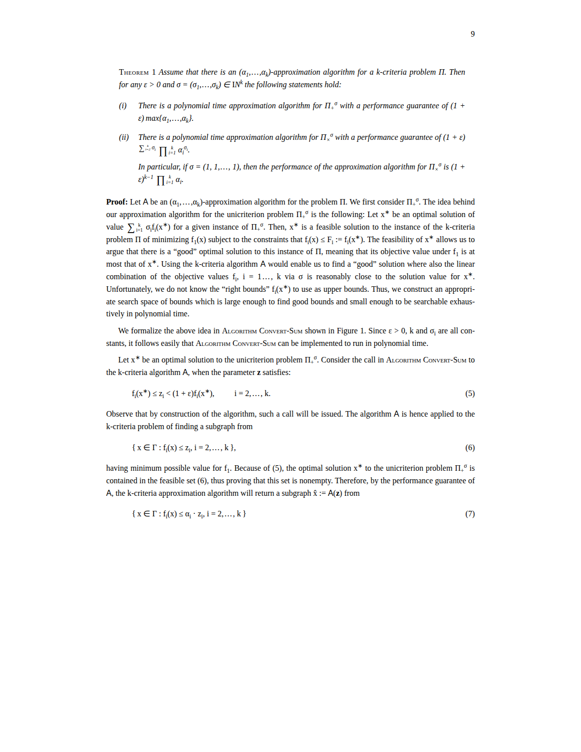9
Theorem 1 Assume that there is an (α1, … ,αk)-approximation algorithm for a k-criteria problem Π. Then for any ε > 0 and σ = (σ1, … ,σk) ∈ INk the following statements hold:
(i) There is a polynomial time approximation algorithm for Π+σ with a performance guarantee of (1 + ε) max{α1, … ,αk}.
(ii) There is a polynomial time approximation algorithm for Π×σ with a performance guarantee of (1 + ε)∑ki=2 σi ∏ki=1 αiσi. In particular, if σ = (1, 1, … , 1), then the performance of the approximation algorithm for Π×σ is (1 + ε)k−1 ∏ki=1 αi.
Proof: Let A be an (α1, … ,αk)-approximation algorithm for the problem Π. We first consider Π+σ. The idea behind our approximation algorithm for the unicriterion problem Π+σ is the following: Let x∗ be an optimal solution of value ∑ki=1 σifi(x∗) for a given instance of Π+σ. Then, x∗ is a feasible solution to the instance of the k-criteria problem Π of minimizing f1(x) subject to the constraints that fi(x) ≤ Fi := fi(x∗). The feasibility of x∗ allows us to argue that there is a “good” optimal solution to this instance of Π, meaning that its objective value under f1 is at most that of x∗. Using the k-criteria algorithm A would enable us to find a “good” solution where also the linear combination of the objective values fi, i = 1 … , k via σ is reasonably close to the solution value for x∗. Unfortunately, we do not know the “right bounds” fi(x∗) to use as upper bounds. Thus, we construct an appropriate search space of bounds which is large enough to find good bounds and small enough to be searchable exhaustively in polynomial time.
We formalize the above idea in Algorithm Convert-Sum shown in Figure 1. Since ε > 0, k and σi are all constants, it follows easily that Algorithm Convert-Sum can be implemented to run in polynomial time.
Let x∗ be an optimal solution to the unicriterion problem Π+σ. Consider the call in Algorithm Convert-Sum to the k-criteria algorithm A, when the parameter z satisfies:
fi(x∗) ≤ zi < (1 + ε)fi(x∗),    i = 2, … , k. (5)
Observe that by construction of the algorithm, such a call will be issued. The algorithm A is hence applied to the k-criteria problem of finding a subgraph from
{ x ∈ Γ : fi(x) ≤ zi, i = 2, … , k }, (6)
having minimum possible value for f1. Because of (5), the optimal solution x∗ to the unicriterion problem Π+σ is contained in the feasible set (6), thus proving that this set is nonempty. Therefore, by the performance guarantee of A, the k-criteria approximation algorithm will return a subgraph x̂ := A(z) from
{ x ∈ Γ : fi(x) ≤ αi · zi, i = 2, … , k } (7)